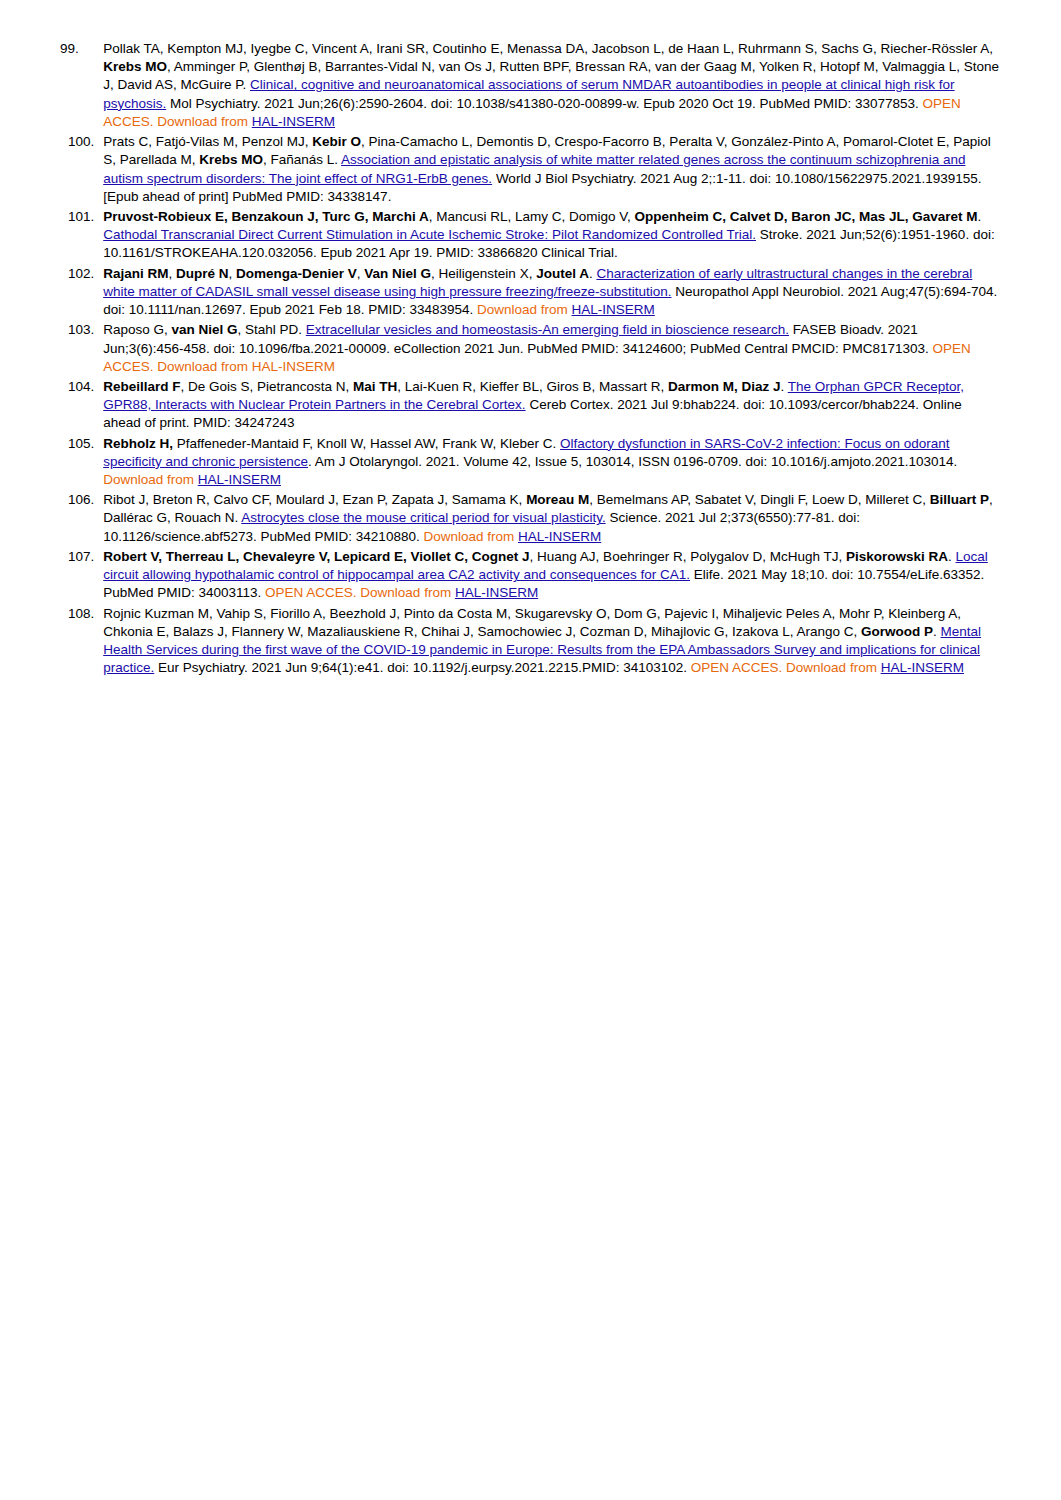99. Pollak TA, Kempton MJ, Iyegbe C, Vincent A, Irani SR, Coutinho E, Menassa DA, Jacobson L, de Haan L, Ruhrmann S, Sachs G, Riecher-Rössler A, Krebs MO, Amminger P, Glenthøj B, Barrantes-Vidal N, van Os J, Rutten BPF, Bressan RA, van der Gaag M, Yolken R, Hotopf M, Valmaggia L, Stone J, David AS, McGuire P. Clinical, cognitive and neuroanatomical associations of serum NMDAR autoantibodies in people at clinical high risk for psychosis. Mol Psychiatry. 2021 Jun;26(6):2590-2604. doi: 10.1038/s41380-020-00899-w. Epub 2020 Oct 19. PubMed PMID: 33077853. OPEN ACCES. Download from HAL-INSERM
100. Prats C, Fatjó-Vilas M, Penzol MJ, Kebir O, Pina-Camacho L, Demontis D, Crespo-Facorro B, Peralta V, González-Pinto A, Pomarol-Clotet E, Papiol S, Parellada M, Krebs MO, Fañanás L. Association and epistatic analysis of white matter related genes across the continuum schizophrenia and autism spectrum disorders: The joint effect of NRG1-ErbB genes. World J Biol Psychiatry. 2021 Aug 2;:1-11. doi: 10.1080/15622975.2021.1939155. [Epub ahead of print] PubMed PMID: 34338147.
101. Pruvost-Robieux E, Benzakoun J, Turc G, Marchi A, Mancusi RL, Lamy C, Domigo V, Oppenheim C, Calvet D, Baron JC, Mas JL, Gavaret M. Cathodal Transcranial Direct Current Stimulation in Acute Ischemic Stroke: Pilot Randomized Controlled Trial. Stroke. 2021 Jun;52(6):1951-1960. doi: 10.1161/STROKEAHA.120.032056. Epub 2021 Apr 19. PMID: 33866820 Clinical Trial.
102. Rajani RM, Dupré N, Domenga-Denier V, Van Niel G, Heiligenstein X, Joutel A. Characterization of early ultrastructural changes in the cerebral white matter of CADASIL small vessel disease using high pressure freezing/freeze-substitution. Neuropathol Appl Neurobiol. 2021 Aug;47(5):694-704. doi: 10.1111/nan.12697. Epub 2021 Feb 18. PMID: 33483954. Download from HAL-INSERM
103. Raposo G, van Niel G, Stahl PD. Extracellular vesicles and homeostasis-An emerging field in bioscience research. FASEB Bioadv. 2021 Jun;3(6):456-458. doi: 10.1096/fba.2021-00009. eCollection 2021 Jun. PubMed PMID: 34124600; PubMed Central PMCID: PMC8171303. OPEN ACCES. Download from HAL-INSERM
104. Rebeillard F, De Gois S, Pietrancosta N, Mai TH, Lai-Kuen R, Kieffer BL, Giros B, Massart R, Darmon M, Diaz J. The Orphan GPCR Receptor, GPR88, Interacts with Nuclear Protein Partners in the Cerebral Cortex. Cereb Cortex. 2021 Jul 9:bhab224. doi: 10.1093/cercor/bhab224. Online ahead of print. PMID: 34247243
105. Rebholz H, Pfaffeneder-Mantaid F, Knoll W, Hassel AW, Frank W, Kleber C. Olfactory dysfunction in SARS-CoV-2 infection: Focus on odorant specificity and chronic persistence. Am J Otolaryngol. 2021. Volume 42, Issue 5, 103014, ISSN 0196-0709. doi: 10.1016/j.amjoto.2021.103014. Download from HAL-INSERM
106. Ribot J, Breton R, Calvo CF, Moulard J, Ezan P, Zapata J, Samama K, Moreau M, Bemelmans AP, Sabatet V, Dingli F, Loew D, Milleret C, Billuart P, Dallérac G, Rouach N. Astrocytes close the mouse critical period for visual plasticity. Science. 2021 Jul 2;373(6550):77-81. doi: 10.1126/science.abf5273. PubMed PMID: 34210880. Download from HAL-INSERM
107. Robert V, Therreau L, Chevaleyre V, Lepicard E, Viollet C, Cognet J, Huang AJ, Boehringer R, Polygalov D, McHugh TJ, Piskorowski RA. Local circuit allowing hypothalamic control of hippocampal area CA2 activity and consequences for CA1. Elife. 2021 May 18;10. doi: 10.7554/eLife.63352. PubMed PMID: 34003113. OPEN ACCES. Download from HAL-INSERM
108. Rojnic Kuzman M, Vahip S, Fiorillo A, Beezhold J, Pinto da Costa M, Skugarevsky O, Dom G, Pajevic I, Mihaljevic Peles A, Mohr P, Kleinberg A, Chkonia E, Balazs J, Flannery W, Mazaliauskiene R, Chihai J, Samochowiec J, Cozman D, Mihajlovic G, Izakova L, Arango C, Gorwood P. Mental Health Services during the first wave of the COVID-19 pandemic in Europe: Results from the EPA Ambassadors Survey and implications for clinical practice. Eur Psychiatry. 2021 Jun 9;64(1):e41. doi: 10.1192/j.eurpsy.2021.2215.PMID: 34103102. OPEN ACCES. Download from HAL-INSERM